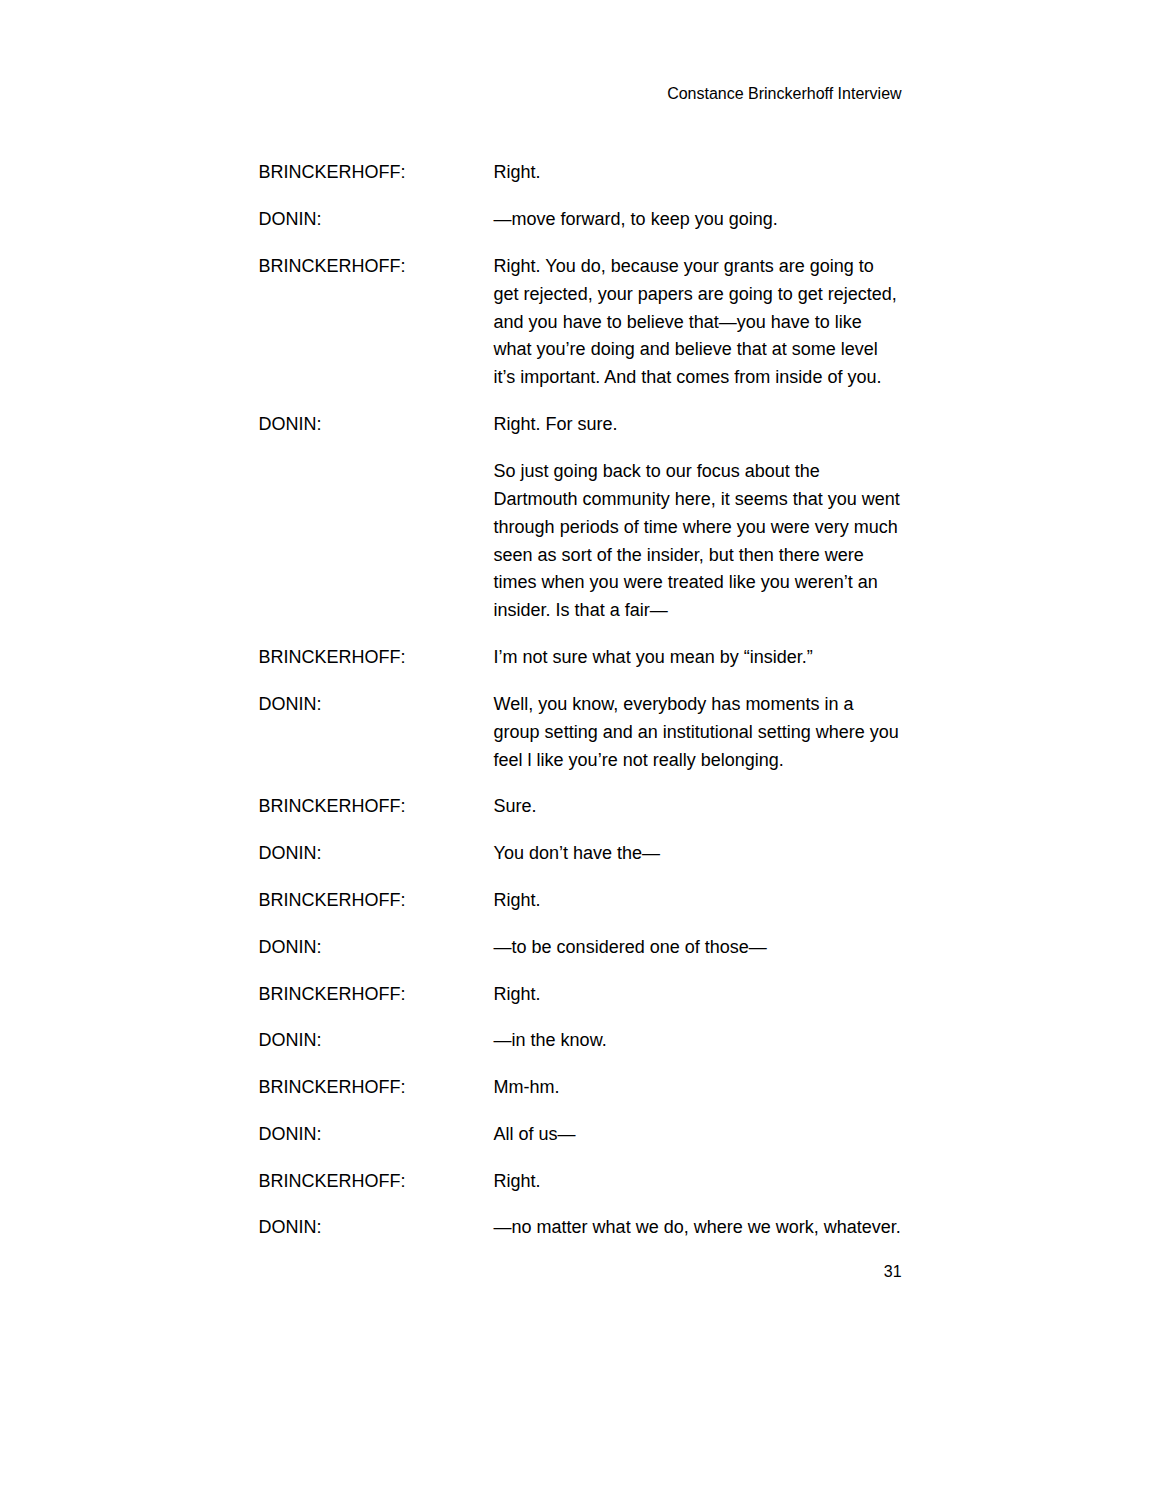Constance Brinckerhoff Interview
Brinckerhoff:
Right.
Donin:
—move forward, to keep you going.
Brinckerhoff:
Right. You do, because your grants are going to get rejected, your papers are going to get rejected, and you have to believe that—you have to like what you’re doing and believe that at some level it’s important. And that comes from inside of you.
Donin:
Right. For sure.
So just going back to our focus about the Dartmouth community here, it seems that you went through periods of time where you were very much seen as sort of the insider, but then there were times when you were treated like you weren’t an insider. Is that a fair—
Brinckerhoff:
I’m not sure what you mean by “insider.”
Donin:
Well, you know, everybody has moments in a group setting and an institutional setting where you feel l like you’re not really belonging.
Brinckerhoff:
Sure.
Donin:
You don’t have the—
Brinckerhoff:
Right.
Donin:
—to be considered one of those—
Brinckerhoff:
Right.
Donin:
—in the know.
Brinckerhoff:
Mm-hm.
Donin:
All of us—
Brinckerhoff:
Right.
Donin:
—no matter what we do, where we work, whatever.
31